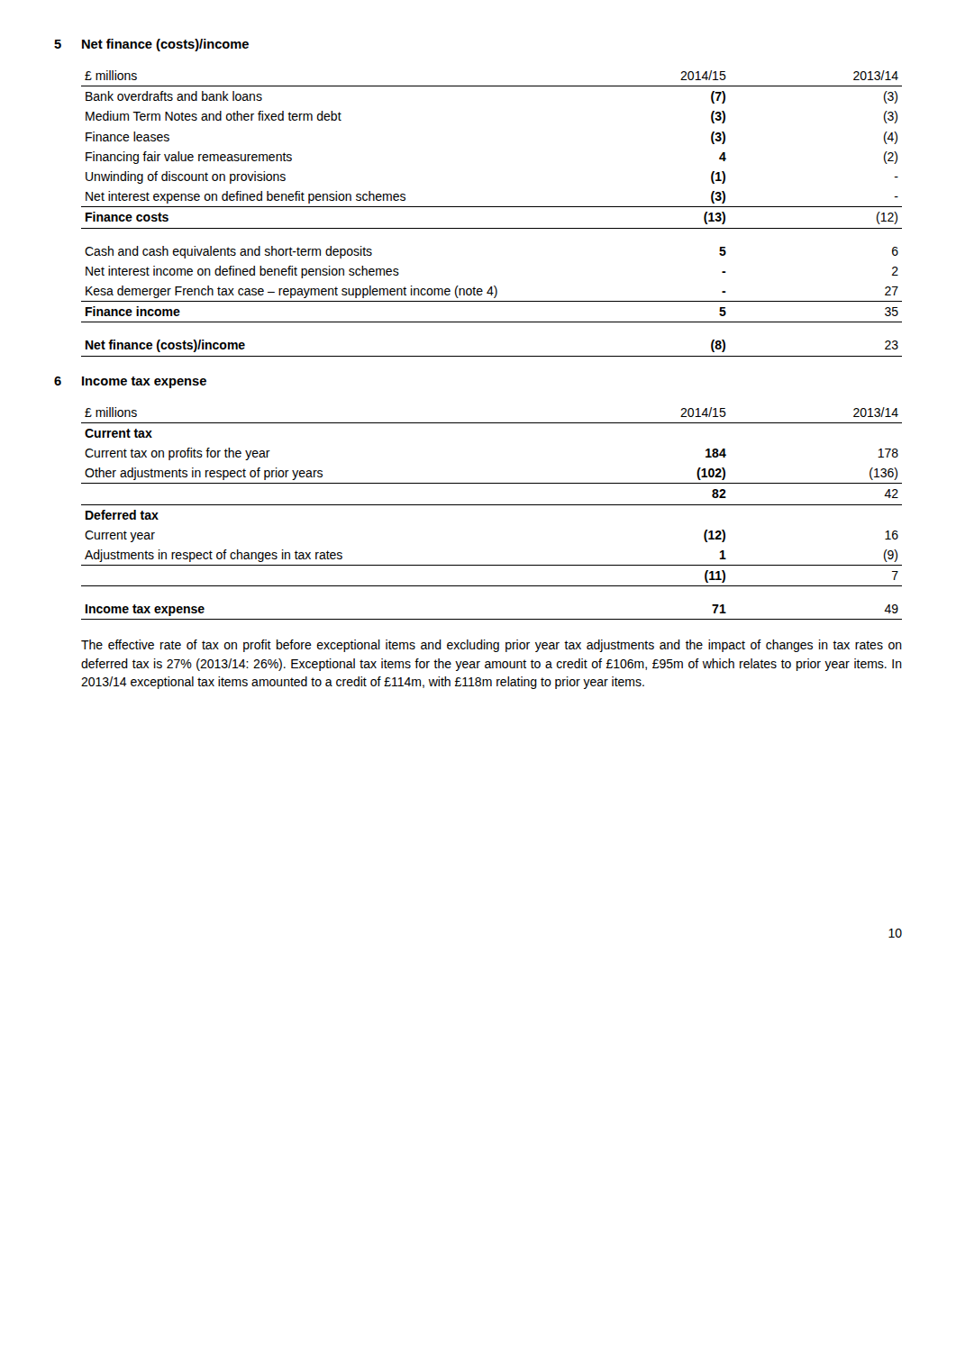5 Net finance (costs)/income
| £ millions | 2014/15 | 2013/14 |
| --- | --- | --- |
| Bank overdrafts and bank loans | (7) | (3) |
| Medium Term Notes and other fixed term debt | (3) | (3) |
| Finance leases | (3) | (4) |
| Financing fair value remeasurements | 4 | (2) |
| Unwinding of discount on provisions | (1) | - |
| Net interest expense on defined benefit pension schemes | (3) | - |
| Finance costs | (13) | (12) |
| Cash and cash equivalents and short-term deposits | 5 | 6 |
| Net interest income on defined benefit pension schemes | - | 2 |
| Kesa demerger French tax case – repayment supplement income (note 4) | - | 27 |
| Finance income | 5 | 35 |
| Net finance (costs)/income | (8) | 23 |
6 Income tax expense
| £ millions | 2014/15 | 2013/14 |
| --- | --- | --- |
| Current tax | | |
| Current tax on profits for the year | 184 | 178 |
| Other adjustments in respect of prior years | (102) | (136) |
| | 82 | 42 |
| Deferred tax | | |
| Current year | (12) | 16 |
| Adjustments in respect of changes in tax rates | 1 | (9) |
| | (11) | 7 |
| Income tax expense | 71 | 49 |
The effective rate of tax on profit before exceptional items and excluding prior year tax adjustments and the impact of changes in tax rates on deferred tax is 27% (2013/14: 26%). Exceptional tax items for the year amount to a credit of £106m, £95m of which relates to prior year items. In 2013/14 exceptional tax items amounted to a credit of £114m, with £118m relating to prior year items.
10